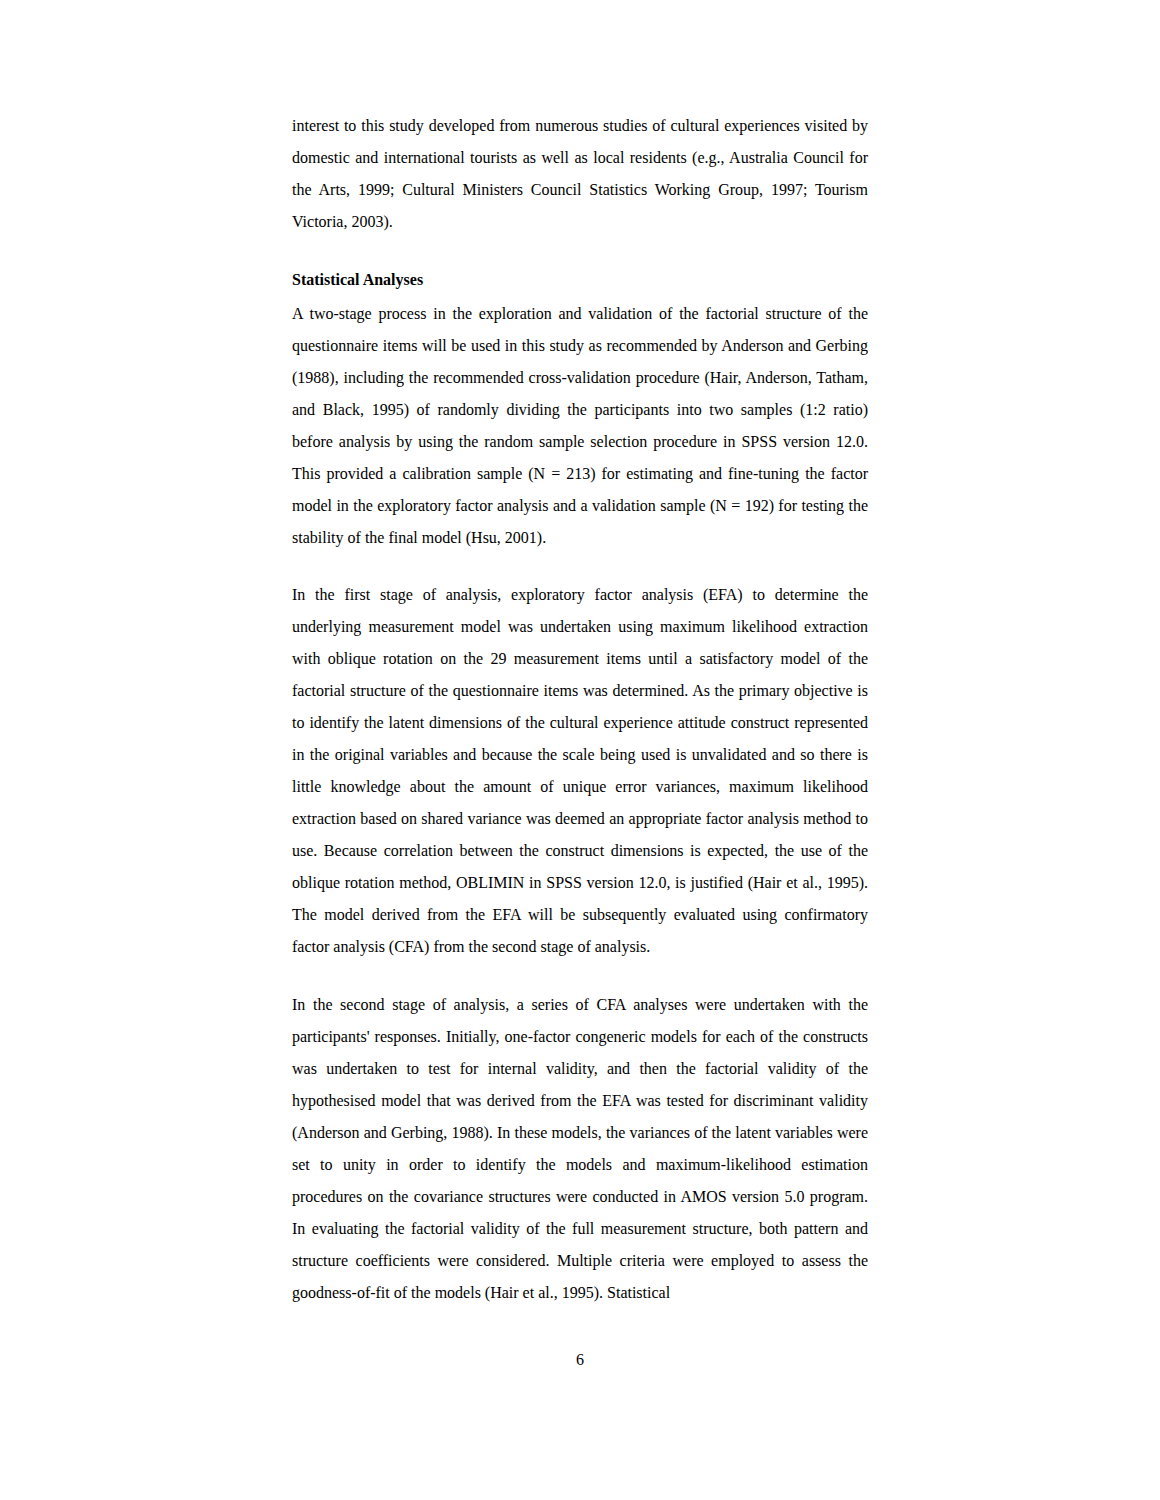interest to this study developed from numerous studies of cultural experiences visited by domestic and international tourists as well as local residents (e.g., Australia Council for the Arts, 1999; Cultural Ministers Council Statistics Working Group, 1997; Tourism Victoria, 2003).
Statistical Analyses
A two-stage process in the exploration and validation of the factorial structure of the questionnaire items will be used in this study as recommended by Anderson and Gerbing (1988), including the recommended cross-validation procedure (Hair, Anderson, Tatham, and Black, 1995) of randomly dividing the participants into two samples (1:2 ratio) before analysis by using the random sample selection procedure in SPSS version 12.0. This provided a calibration sample (N = 213) for estimating and fine-tuning the factor model in the exploratory factor analysis and a validation sample (N = 192) for testing the stability of the final model (Hsu, 2001).
In the first stage of analysis, exploratory factor analysis (EFA) to determine the underlying measurement model was undertaken using maximum likelihood extraction with oblique rotation on the 29 measurement items until a satisfactory model of the factorial structure of the questionnaire items was determined. As the primary objective is to identify the latent dimensions of the cultural experience attitude construct represented in the original variables and because the scale being used is unvalidated and so there is little knowledge about the amount of unique error variances, maximum likelihood extraction based on shared variance was deemed an appropriate factor analysis method to use. Because correlation between the construct dimensions is expected, the use of the oblique rotation method, OBLIMIN in SPSS version 12.0, is justified (Hair et al., 1995). The model derived from the EFA will be subsequently evaluated using confirmatory factor analysis (CFA) from the second stage of analysis.
In the second stage of analysis, a series of CFA analyses were undertaken with the participants' responses. Initially, one-factor congeneric models for each of the constructs was undertaken to test for internal validity, and then the factorial validity of the hypothesised model that was derived from the EFA was tested for discriminant validity (Anderson and Gerbing, 1988). In these models, the variances of the latent variables were set to unity in order to identify the models and maximum-likelihood estimation procedures on the covariance structures were conducted in AMOS version 5.0 program. In evaluating the factorial validity of the full measurement structure, both pattern and structure coefficients were considered. Multiple criteria were employed to assess the goodness-of-fit of the models (Hair et al., 1995). Statistical
6